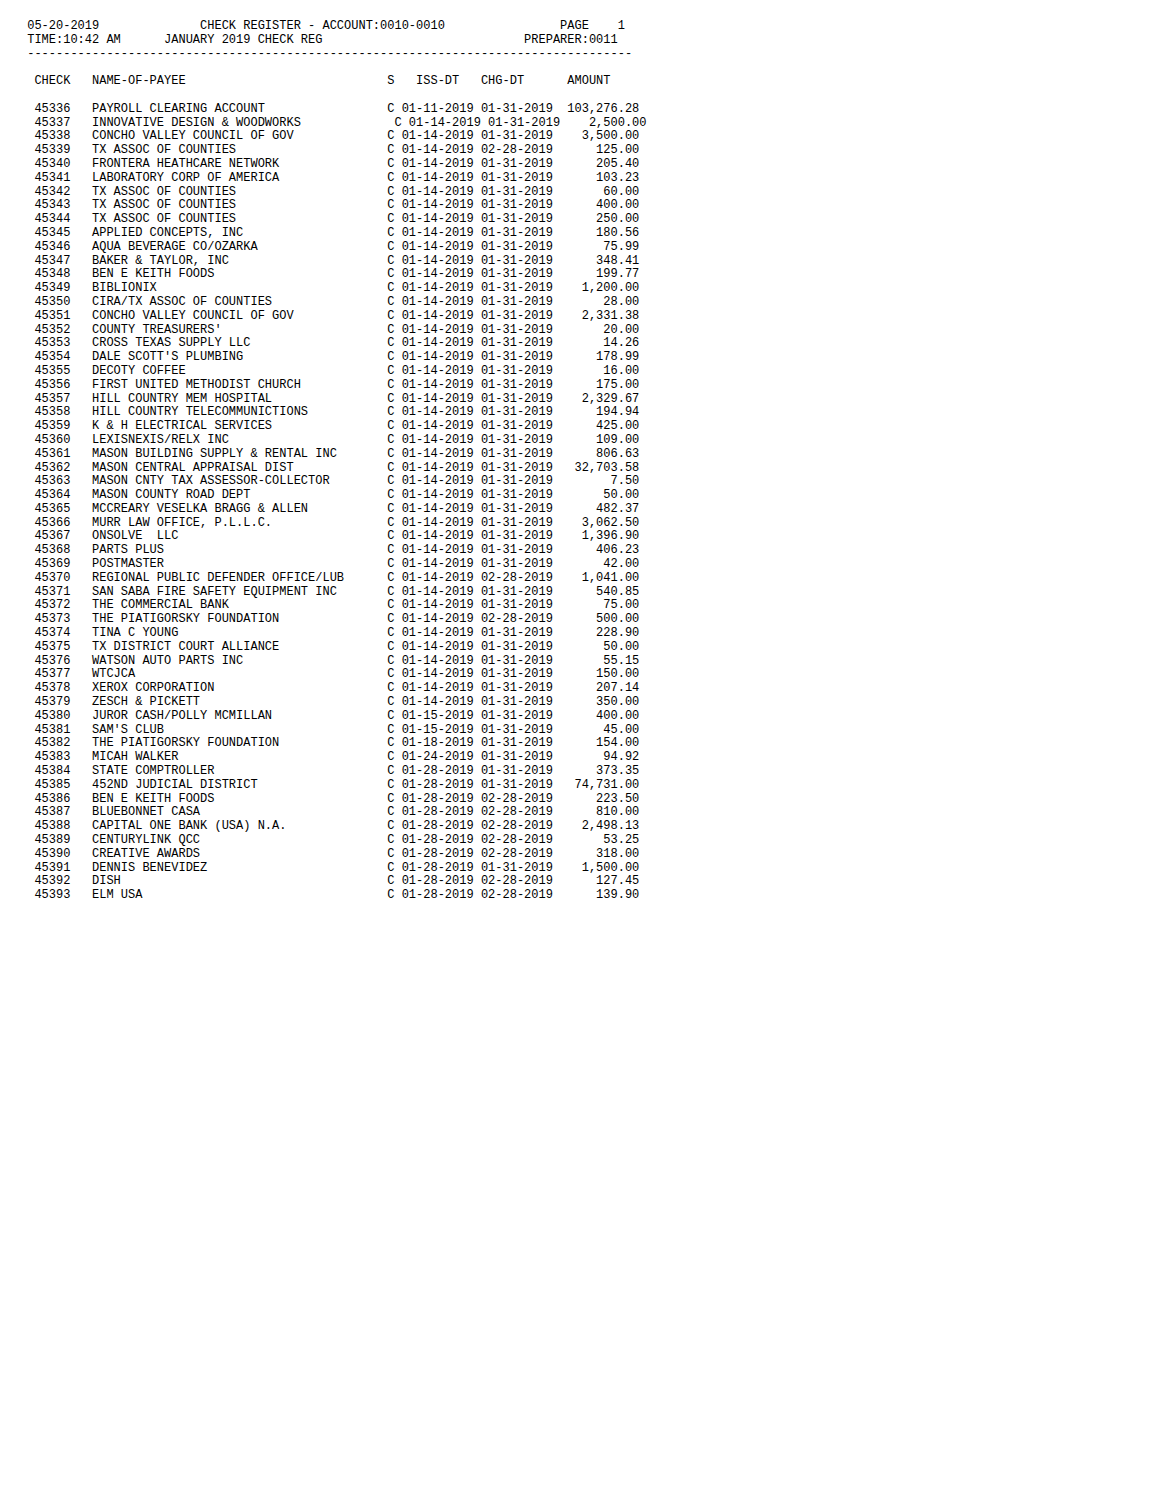05-20-2019              CHECK REGISTER - ACCOUNT:0010-0010                PAGE    1
 TIME:10:42 AM      JANUARY 2019 CHECK REG                            PREPARER:0011
 ------------------------------------------------------------------------------------

  CHECK   NAME-OF-PAYEE                            S   ISS-DT   CHG-DT      AMOUNT

  45336   PAYROLL CLEARING ACCOUNT                 C 01-11-2019 01-31-2019  103,276.28
  45337   INNOVATIVE DESIGN & WOODWORKS             C 01-14-2019 01-31-2019    2,500.00
  45338   CONCHO VALLEY COUNCIL OF GOV             C 01-14-2019 01-31-2019    3,500.00
  45339   TX ASSOC OF COUNTIES                     C 01-14-2019 02-28-2019      125.00
  45340   FRONTERA HEATHCARE NETWORK               C 01-14-2019 01-31-2019      205.40
  45341   LABORATORY CORP OF AMERICA               C 01-14-2019 01-31-2019      103.23
  45342   TX ASSOC OF COUNTIES                     C 01-14-2019 01-31-2019       60.00
  45343   TX ASSOC OF COUNTIES                     C 01-14-2019 01-31-2019      400.00
  45344   TX ASSOC OF COUNTIES                     C 01-14-2019 01-31-2019      250.00
  45345   APPLIED CONCEPTS, INC                    C 01-14-2019 01-31-2019      180.56
  45346   AQUA BEVERAGE CO/OZARKA                  C 01-14-2019 01-31-2019       75.99
  45347   BAKER & TAYLOR, INC                      C 01-14-2019 01-31-2019      348.41
  45348   BEN E KEITH FOODS                        C 01-14-2019 01-31-2019      199.77
  45349   BIBLIONIX                                C 01-14-2019 01-31-2019    1,200.00
  45350   CIRA/TX ASSOC OF COUNTIES                C 01-14-2019 01-31-2019       28.00
  45351   CONCHO VALLEY COUNCIL OF GOV             C 01-14-2019 01-31-2019    2,331.38
  45352   COUNTY TREASURERS'                       C 01-14-2019 01-31-2019       20.00
  45353   CROSS TEXAS SUPPLY LLC                   C 01-14-2019 01-31-2019       14.26
  45354   DALE SCOTT'S PLUMBING                    C 01-14-2019 01-31-2019      178.99
  45355   DECOTY COFFEE                            C 01-14-2019 01-31-2019       16.00
  45356   FIRST UNITED METHODIST CHURCH            C 01-14-2019 01-31-2019      175.00
  45357   HILL COUNTRY MEM HOSPITAL                C 01-14-2019 01-31-2019    2,329.67
  45358   HILL COUNTRY TELECOMMUNICTIONS           C 01-14-2019 01-31-2019      194.94
  45359   K & H ELECTRICAL SERVICES                C 01-14-2019 01-31-2019      425.00
  45360   LEXISNEXIS/RELX INC                      C 01-14-2019 01-31-2019      109.00
  45361   MASON BUILDING SUPPLY & RENTAL INC       C 01-14-2019 01-31-2019      806.63
  45362   MASON CENTRAL APPRAISAL DIST             C 01-14-2019 01-31-2019   32,703.58
  45363   MASON CNTY TAX ASSESSOR-COLLECTOR        C 01-14-2019 01-31-2019        7.50
  45364   MASON COUNTY ROAD DEPT                   C 01-14-2019 01-31-2019       50.00
  45365   MCCREARY VESELKA BRAGG & ALLEN           C 01-14-2019 01-31-2019      482.37
  45366   MURR LAW OFFICE, P.L.L.C.                C 01-14-2019 01-31-2019    3,062.50
  45367   ONSOLVE  LLC                             C 01-14-2019 01-31-2019    1,396.90
  45368   PARTS PLUS                               C 01-14-2019 01-31-2019      406.23
  45369   POSTMASTER                               C 01-14-2019 01-31-2019       42.00
  45370   REGIONAL PUBLIC DEFENDER OFFICE/LUB      C 01-14-2019 02-28-2019    1,041.00
  45371   SAN SABA FIRE SAFETY EQUIPMENT INC       C 01-14-2019 01-31-2019      540.85
  45372   THE COMMERCIAL BANK                      C 01-14-2019 01-31-2019       75.00
  45373   THE PIATIGORSKY FOUNDATION               C 01-14-2019 02-28-2019      500.00
  45374   TINA C YOUNG                             C 01-14-2019 01-31-2019      228.90
  45375   TX DISTRICT COURT ALLIANCE               C 01-14-2019 01-31-2019       50.00
  45376   WATSON AUTO PARTS INC                    C 01-14-2019 01-31-2019       55.15
  45377   WTCJCA                                   C 01-14-2019 01-31-2019      150.00
  45378   XEROX CORPORATION                        C 01-14-2019 01-31-2019      207.14
  45379   ZESCH & PICKETT                          C 01-14-2019 01-31-2019      350.00
  45380   JUROR CASH/POLLY MCMILLAN                C 01-15-2019 01-31-2019      400.00
  45381   SAM'S CLUB                               C 01-15-2019 01-31-2019       45.00
  45382   THE PIATIGORSKY FOUNDATION               C 01-18-2019 01-31-2019      154.00
  45383   MICAH WALKER                             C 01-24-2019 01-31-2019       94.92
  45384   STATE COMPTROLLER                        C 01-28-2019 01-31-2019      373.35
  45385   452ND JUDICIAL DISTRICT                  C 01-28-2019 01-31-2019   74,731.00
  45386   BEN E KEITH FOODS                        C 01-28-2019 02-28-2019      223.50
  45387   BLUEBONNET CASA                          C 01-28-2019 02-28-2019      810.00
  45388   CAPITAL ONE BANK (USA) N.A.              C 01-28-2019 02-28-2019    2,498.13
  45389   CENTURYLINK QCC                          C 01-28-2019 02-28-2019       53.25
  45390   CREATIVE AWARDS                          C 01-28-2019 02-28-2019      318.00
  45391   DENNIS BENEVIDEZ                         C 01-28-2019 01-31-2019    1,500.00
  45392   DISH                                     C 01-28-2019 02-28-2019      127.45
  45393   ELM USA                                  C 01-28-2019 02-28-2019      139.90